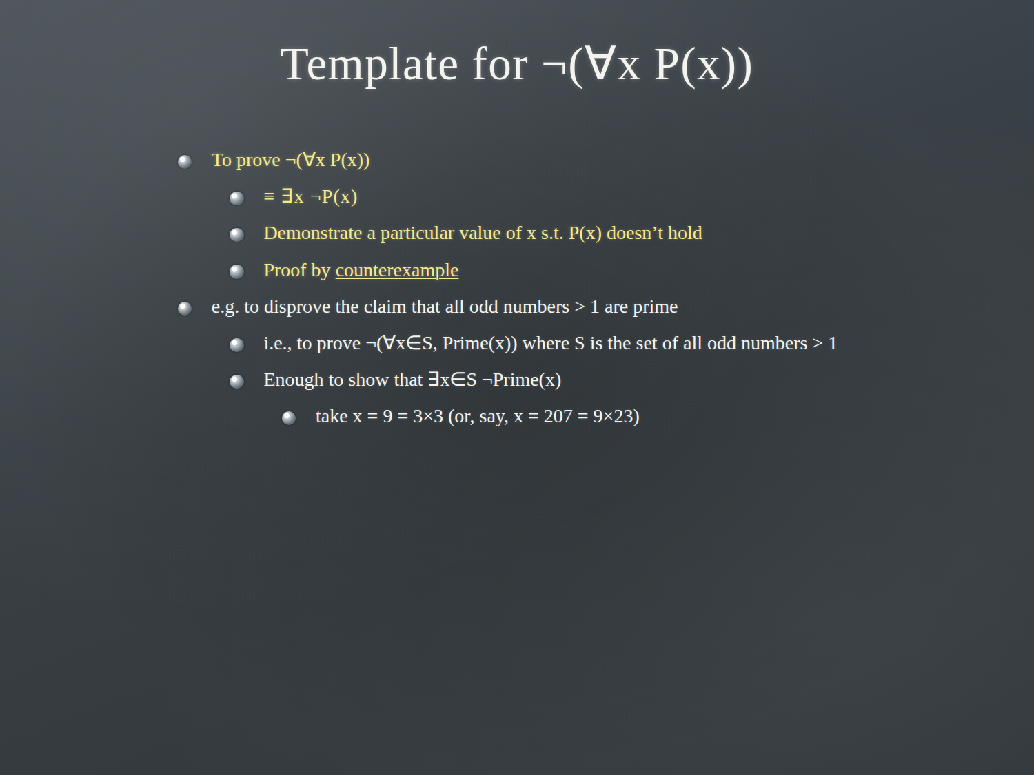Template for ¬(∀x P(x))
To prove ¬(∀x P(x))
≡ ∃x ¬P(x)
Demonstrate a particular value of x s.t. P(x) doesn’t hold
Proof by counterexample
e.g. to disprove the claim that all odd numbers > 1 are prime
i.e., to prove ¬(∀x∈S, Prime(x)) where S is the set of all odd numbers > 1
Enough to show that ∃x∈S ¬Prime(x)
take x = 9 = 3×3 (or, say, x = 207 = 9×23)